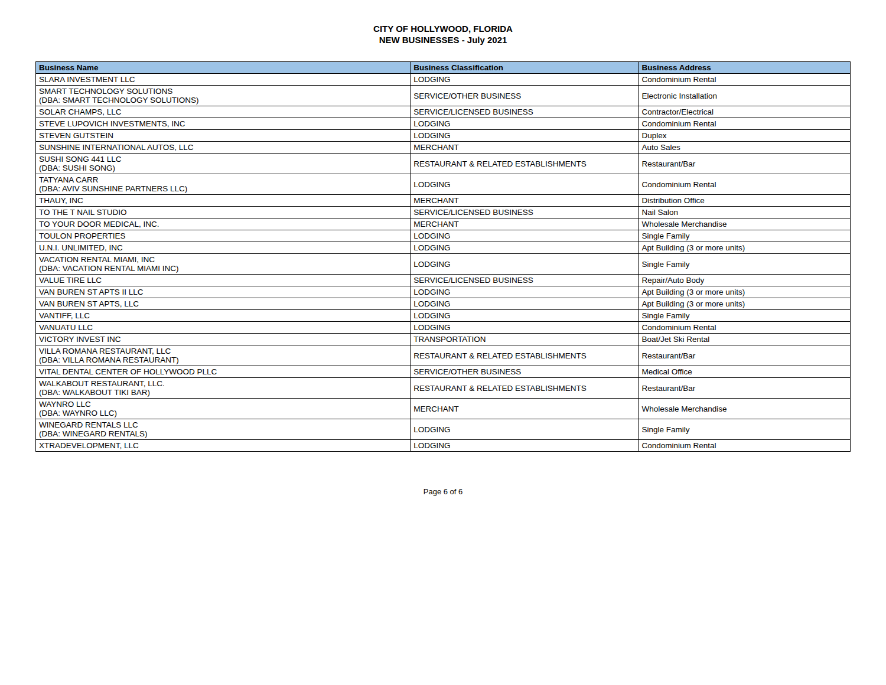CITY OF HOLLYWOOD, FLORIDA
NEW BUSINESSES - July 2021
| Business Name | Business Classification | Business Address |
| --- | --- | --- |
| SLARA INVESTMENT LLC | LODGING | Condominium Rental |
| SMART TECHNOLOGY SOLUTIONS (DBA: SMART TECHNOLOGY SOLUTIONS) | SERVICE/OTHER BUSINESS | Electronic Installation |
| SOLAR CHAMPS, LLC | SERVICE/LICENSED BUSINESS | Contractor/Electrical |
| STEVE LUPOVICH INVESTMENTS, INC | LODGING | Condominium Rental |
| STEVEN GUTSTEIN | LODGING | Duplex |
| SUNSHINE INTERNATIONAL AUTOS, LLC | MERCHANT | Auto Sales |
| SUSHI SONG 441 LLC (DBA: SUSHI SONG) | RESTAURANT & RELATED ESTABLISHMENTS | Restaurant/Bar |
| TATYANA CARR (DBA: AVIV SUNSHINE PARTNERS LLC) | LODGING | Condominium Rental |
| THAUY, INC | MERCHANT | Distribution Office |
| TO THE T NAIL STUDIO | SERVICE/LICENSED BUSINESS | Nail Salon |
| TO YOUR DOOR MEDICAL, INC. | MERCHANT | Wholesale Merchandise |
| TOULON PROPERTIES | LODGING | Single Family |
| U.N.I. UNLIMITED, INC | LODGING | Apt Building (3 or more units) |
| VACATION RENTAL MIAMI, INC (DBA: VACATION RENTAL MIAMI INC) | LODGING | Single Family |
| VALUE TIRE LLC | SERVICE/LICENSED BUSINESS | Repair/Auto Body |
| VAN BUREN ST APTS II LLC | LODGING | Apt Building (3 or more units) |
| VAN BUREN ST APTS, LLC | LODGING | Apt Building (3 or more units) |
| VANTIFF, LLC | LODGING | Single Family |
| VANUATU LLC | LODGING | Condominium Rental |
| VICTORY INVEST INC | TRANSPORTATION | Boat/Jet Ski Rental |
| VILLA ROMANA RESTAURANT, LLC (DBA: VILLA ROMANA RESTAURANT) | RESTAURANT & RELATED ESTABLISHMENTS | Restaurant/Bar |
| VITAL DENTAL CENTER OF HOLLYWOOD PLLC | SERVICE/OTHER BUSINESS | Medical Office |
| WALKABOUT RESTAURANT, LLC. (DBA: WALKABOUT TIKI BAR) | RESTAURANT & RELATED ESTABLISHMENTS | Restaurant/Bar |
| WAYNRO LLC (DBA: WAYNRO LLC) | MERCHANT | Wholesale Merchandise |
| WINEGARD RENTALS LLC (DBA: WINEGARD RENTALS) | LODGING | Single Family |
| XTRADEVELOPMENT, LLC | LODGING | Condominium Rental |
Page 6 of 6